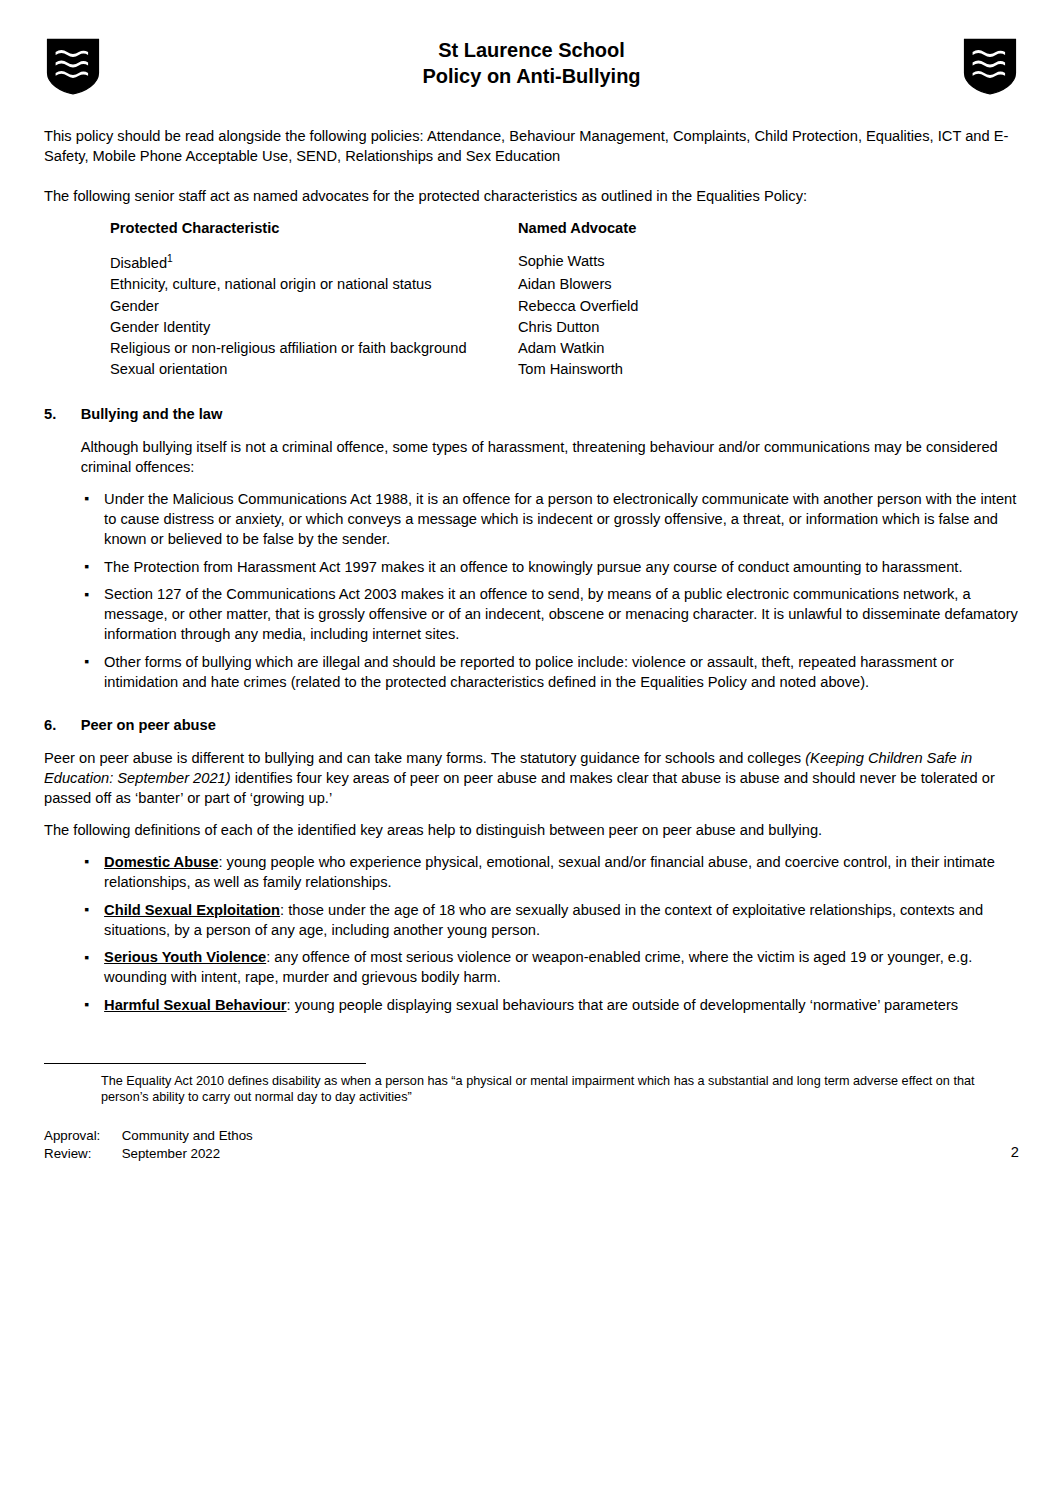St Laurence School
Policy on Anti-Bullying
This policy should be read alongside the following policies: Attendance, Behaviour Management, Complaints, Child Protection, Equalities, ICT and E-Safety, Mobile Phone Acceptable Use, SEND, Relationships and Sex Education
The following senior staff act as named advocates for the protected characteristics as outlined in the Equalities Policy:
| Protected Characteristic | Named Advocate |
| --- | --- |
| Disabled 1 | Sophie Watts |
| Ethnicity, culture, national origin or national status | Aidan Blowers |
| Gender | Rebecca Overfield |
| Gender Identity | Chris Dutton |
| Religious or non-religious affiliation or faith background | Adam Watkin |
| Sexual orientation | Tom Hainsworth |
5. Bullying and the law
Although bullying itself is not a criminal offence, some types of harassment, threatening behaviour and/or communications may be considered criminal offences:
Under the Malicious Communications Act 1988, it is an offence for a person to electronically communicate with another person with the intent to cause distress or anxiety, or which conveys a message which is indecent or grossly offensive, a threat, or information which is false and known or believed to be false by the sender.
The Protection from Harassment Act 1997 makes it an offence to knowingly pursue any course of conduct amounting to harassment.
Section 127 of the Communications Act 2003 makes it an offence to send, by means of a public electronic communications network, a message, or other matter, that is grossly offensive or of an indecent, obscene or menacing character. It is unlawful to disseminate defamatory information through any media, including internet sites.
Other forms of bullying which are illegal and should be reported to police include: violence or assault, theft, repeated harassment or intimidation and hate crimes (related to the protected characteristics defined in the Equalities Policy and noted above).
6. Peer on peer abuse
Peer on peer abuse is different to bullying and can take many forms. The statutory guidance for schools and colleges (Keeping Children Safe in Education: September 2021) identifies four key areas of peer on peer abuse and makes clear that abuse is abuse and should never be tolerated or passed off as ‘banter’ or part of ‘growing up.’
The following definitions of each of the identified key areas help to distinguish between peer on peer abuse and bullying.
Domestic Abuse: young people who experience physical, emotional, sexual and/or financial abuse, and coercive control, in their intimate relationships, as well as family relationships.
Child Sexual Exploitation: those under the age of 18 who are sexually abused in the context of exploitative relationships, contexts and situations, by a person of any age, including another young person.
Serious Youth Violence: any offence of most serious violence or weapon-enabled crime, where the victim is aged 19 or younger, e.g. wounding with intent, rape, murder and grievous bodily harm.
Harmful Sexual Behaviour: young people displaying sexual behaviours that are outside of developmentally ‘normative’ parameters
The Equality Act 2010 defines disability as when a person has “a physical or mental impairment which has a substantial and long term adverse effect on that person’s ability to carry out normal day to day activities”
| Approval: | Community and Ethos |
| Review: | September 2022 |
2